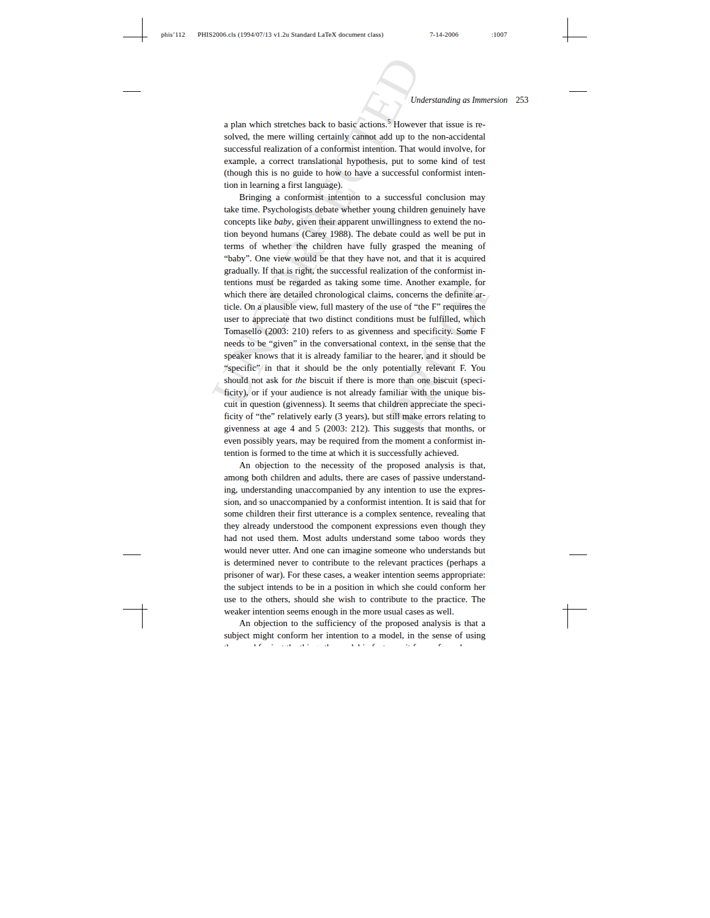phis’112 PHIS2006.cls (1994/07/13 v1.2u Standard LaTeX document class) 7-14-2006:1007
Understanding as Immersion 253
UNCORRECTED PROOF
a plan which stretches back to basic actions.5 However that issue is resolved, the mere willing certainly cannot add up to the non-accidental successful realization of a conformist intention. That would involve, for example, a correct translational hypothesis, put to some kind of test (though this is no guide to how to have a successful conformist intention in learning a first language).
Bringing a conformist intention to a successful conclusion may take time. Psychologists debate whether young children genuinely have concepts like baby, given their apparent unwillingness to extend the notion beyond humans (Carey 1988). The debate could as well be put in terms of whether the children have fully grasped the meaning of “baby”. One view would be that they have not, and that it is acquired gradually. If that is right, the successful realization of the conformist intentions must be regarded as taking some time. Another example, for which there are detailed chronological claims, concerns the definite article. On a plausible view, full mastery of the use of “the F” requires the user to appreciate that two distinct conditions must be fulfilled, which Tomasello (2003: 210) refers to as givenness and specificity. Some F needs to be “given” in the conversational context, in the sense that the speaker knows that it is already familiar to the hearer, and it should be “specific” in that it should be the only potentially relevant F. You should not ask for the biscuit if there is more than one biscuit (specificity), or if your audience is not already familiar with the unique biscuit in question (givenness). It seems that children appreciate the specificity of “the” relatively early (3 years), but still make errors relating to givenness at age 4 and 5 (2003: 212). This suggests that months, or even possibly years, may be required from the moment a conformist intention is formed to the time at which it is successfully achieved.
An objection to the necessity of the proposed analysis is that, among both children and adults, there are cases of passive understanding, understanding unaccompanied by any intention to use the expression, and so unaccompanied by a conformist intention. It is said that for some children their first utterance is a complex sentence, revealing that they already understood the component expressions even though they had not used them. Most adults understand some taboo words they would never utter. And one can imagine someone who understands but is determined never to contribute to the relevant practices (perhaps a prisoner of war). For these cases, a weaker intention seems appropriate: the subject intends to be in a position in which she could conform her use to the others, should she wish to contribute to the practice. The weaker intention seems enough in the more usual cases as well.
An objection to the sufficiency of the proposed analysis is that a subject might conform her intention to a model, in the sense of using the word for just the things the model in fact uses it for, so far as her experience goes, without thereby understanding it. A typical case would be excessive restriction. As far as I know, Daddy uses “toy” just for our toys; conforming my use to his is doing likewise. This would be to under-extend “toy”. One